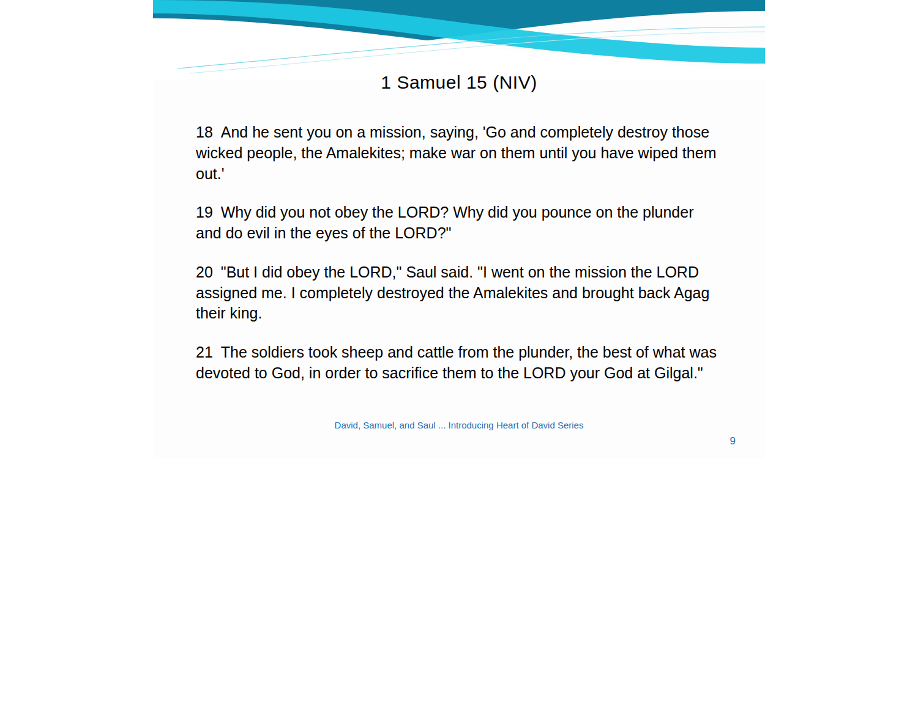1 Samuel 15 (NIV)
18 And he sent you on a mission, saying, 'Go and completely destroy those wicked people, the Amalekites; make war on them until you have wiped them out.'
19 Why did you not obey the LORD? Why did you pounce on the plunder and do evil in the eyes of the LORD?"
20 "But I did obey the LORD," Saul said. "I went on the mission the LORD assigned me. I completely destroyed the Amalekites and brought back Agag their king.
21 The soldiers took sheep and cattle from the plunder, the best of what was devoted to God, in order to sacrifice them to the LORD your God at Gilgal."
David, Samuel, and Saul ... Introducing Heart of David Series
9